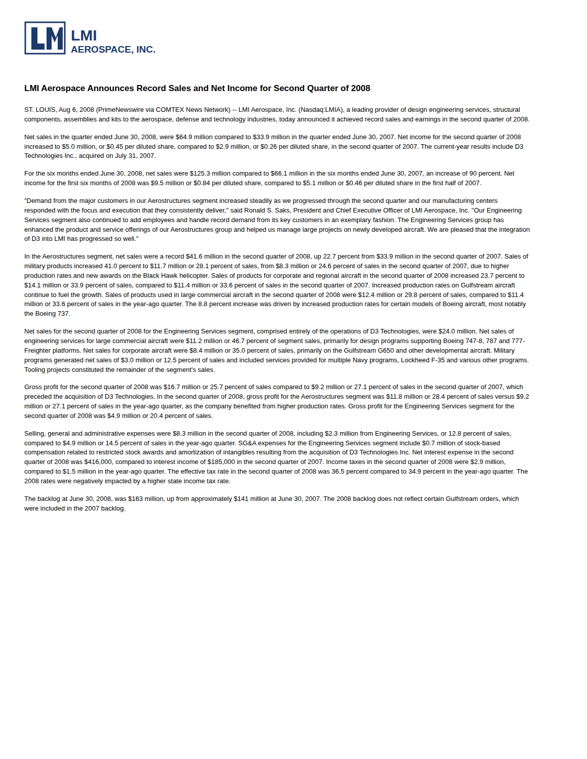LMI AEROSPACE, INC.
LMI Aerospace Announces Record Sales and Net Income for Second Quarter of 2008
ST. LOUIS, Aug 6, 2008 (PrimeNewswire via COMTEX News Network) -- LMI Aerospace, Inc. (Nasdaq:LMIA), a leading provider of design engineering services, structural components, assemblies and kits to the aerospace, defense and technology industries, today announced it achieved record sales and earnings in the second quarter of 2008.
Net sales in the quarter ended June 30, 2008, were $64.9 million compared to $33.9 million in the quarter ended June 30, 2007. Net income for the second quarter of 2008 increased to $5.0 million, or $0.45 per diluted share, compared to $2.9 million, or $0.26 per diluted share, in the second quarter of 2007. The current-year results include D3 Technologies Inc., acquired on July 31, 2007.
For the six months ended June 30, 2008, net sales were $125.3 million compared to $66.1 million in the six months ended June 30, 2007, an increase of 90 percent. Net income for the first six months of 2008 was $9.5 million or $0.84 per diluted share, compared to $5.1 million or $0.46 per diluted share in the first half of 2007.
"Demand from the major customers in our Aerostructures segment increased steadily as we progressed through the second quarter and our manufacturing centers responded with the focus and execution that they consistently deliver," said Ronald S. Saks, President and Chief Executive Officer of LMI Aerospace, Inc. "Our Engineering Services segment also continued to add employees and handle record demand from its key customers in an exemplary fashion. The Engineering Services group has enhanced the product and service offerings of our Aerostructures group and helped us manage large projects on newly developed aircraft. We are pleased that the integration of D3 into LMI has progressed so well."
In the Aerostructures segment, net sales were a record $41.6 million in the second quarter of 2008, up 22.7 percent from $33.9 million in the second quarter of 2007. Sales of military products increased 41.0 percent to $11.7 million or 28.1 percent of sales, from $8.3 million or 24.6 percent of sales in the second quarter of 2007, due to higher production rates and new awards on the Black Hawk helicopter. Sales of products for corporate and regional aircraft in the second quarter of 2008 increased 23.7 percent to $14.1 million or 33.9 percent of sales, compared to $11.4 million or 33.6 percent of sales in the second quarter of 2007. Increased production rates on Gulfstream aircraft continue to fuel the growth. Sales of products used in large commercial aircraft in the second quarter of 2008 were $12.4 million or 29.8 percent of sales, compared to $11.4 million or 33.6 percent of sales in the year-ago quarter. The 8.8 percent increase was driven by increased production rates for certain models of Boeing aircraft, most notably the Boeing 737.
Net sales for the second quarter of 2008 for the Engineering Services segment, comprised entirely of the operations of D3 Technologies, were $24.0 million. Net sales of engineering services for large commercial aircraft were $11.2 million or 46.7 percent of segment sales, primarily for design programs supporting Boeing 747-8, 787 and 777-Freighter platforms. Net sales for corporate aircraft were $8.4 million or 35.0 percent of sales, primarily on the Gulfstream G650 and other developmental aircraft. Military programs generated net sales of $3.0 million or 12.5 percent of sales and included services provided for multiple Navy programs, Lockheed F-35 and various other programs. Tooling projects constituted the remainder of the segment's sales.
Gross profit for the second quarter of 2008 was $16.7 million or 25.7 percent of sales compared to $9.2 million or 27.1 percent of sales in the second quarter of 2007, which preceded the acquisition of D3 Technologies. In the second quarter of 2008, gross profit for the Aerostructures segment was $11.8 million or 28.4 percent of sales versus $9.2 million or 27.1 percent of sales in the year-ago quarter, as the company benefited from higher production rates. Gross profit for the Engineering Services segment for the second quarter of 2008 was $4.9 million or 20.4 percent of sales.
Selling, general and administrative expenses were $8.3 million in the second quarter of 2008, including $2.3 million from Engineering Services, or 12.8 percent of sales, compared to $4.9 million or 14.5 percent of sales in the year-ago quarter. SG&A expenses for the Engineering Services segment include $0.7 million of stock-based compensation related to restricted stock awards and amortization of intangibles resulting from the acquisition of D3 Technologies Inc. Net interest expense in the second quarter of 2008 was $416,000, compared to interest income of $185,000 in the second quarter of 2007. Income taxes in the second quarter of 2008 were $2.9 million, compared to $1.5 million in the year-ago quarter. The effective tax rate in the second quarter of 2008 was 36.5 percent compared to 34.9 percent in the year-ago quarter. The 2008 rates were negatively impacted by a higher state income tax rate.
The backlog at June 30, 2008, was $163 million, up from approximately $141 million at June 30, 2007. The 2008 backlog does not reflect certain Gulfstream orders, which were included in the 2007 backlog.